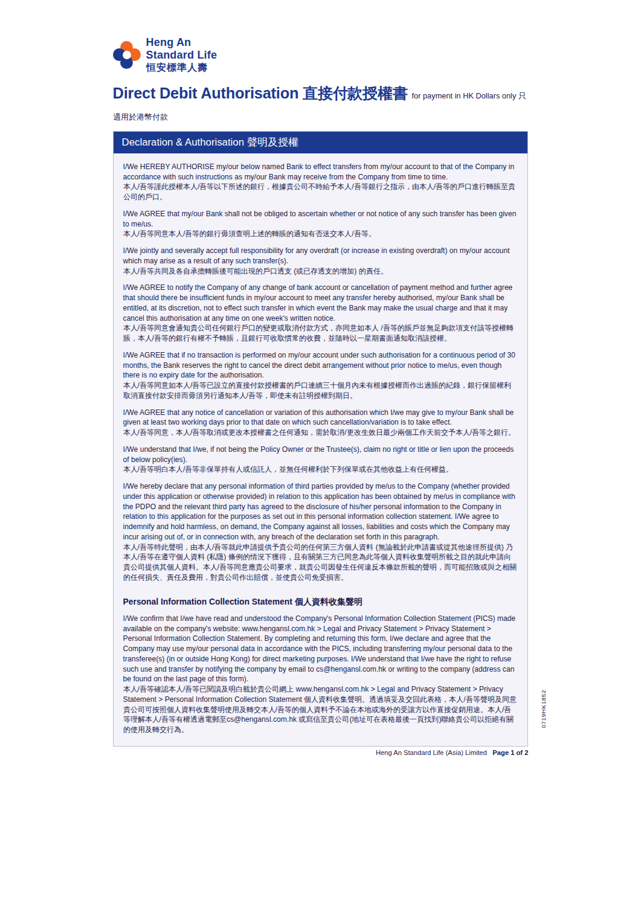Heng An
Standard Life
恒安標準人壽
Direct Debit Authorisation 直接付款授權書 for payment in HK Dollars only 只適用於港幣付款
Declaration & Authorisation 聲明及授權
I/We HEREBY AUTHORISE my/our below named Bank to effect transfers from my/our account to that of the Company in accordance with such instructions as my/our Bank may receive from the Company from time to time. 本人/吾等謹此授權本人/吾等以下所述的銀行，根據貴公司不時給予本人/吾等銀行之指示，由本人/吾等的戶口進行轉賬至貴公司的戶口。
I/We AGREE that my/our Bank shall not be obliged to ascertain whether or not notice of any such transfer has been given to me/us. 本人/吾等同意本人/吾等的銀行毋須查明上述的轉賬的通知有否送交本人/吾等。
I/We jointly and severally accept full responsibility for any overdraft (or increase in existing overdraft) on my/our account which may arise as a result of any such transfer(s). 本人/吾等共同及各自承擔轉賬後可能出現的戶口透支 (或已存透支的增加) 的責任。
I/We AGREE to notify the Company of any change of bank account or cancellation of payment method and further agree that should there be insufficient funds in my/our account to meet any transfer hereby authorised, my/our Bank shall be entitled, at its discretion, not to effect such transfer in which event the Bank may make the usual charge and that it may cancel this authorisation at any time on one week's written notice. 本人/吾等同意會通知貴公司任何銀行戶口的變更或取消付款方式，亦同意如本人 /吾等的賬戶並無足夠款項支付該等授權轉賬，本人/吾等的銀行有權不予轉賬，且銀行可收取慣常的收費，並隨時以一星期書面通知取消該授權。
I/We AGREE that if no transaction is performed on my/our account under such authorisation for a continuous period of 30 months, the Bank reserves the right to cancel the direct debit arrangement without prior notice to me/us, even though there is no expiry date for the authorisation. 本人/吾等同意如本人/吾等已設立的直接付款授權書的戶口連續三十個月內未有根據授權而作出過賬的紀錄，銀行保留權利取消直接付款安排而毋須另行通知本人/吾等，即使未有註明授權到期日。
I/We AGREE that any notice of cancellation or variation of this authorisation which I/we may give to my/our Bank shall be given at least two working days prior to that date on which such cancellation/variation is to take effect. 本人/吾等同意，本人/吾等取消或更改本授權書之任何通知，需於取消/更改生效日最少兩個工作天前交予本人/吾等之銀行。
I/We understand that I/we, if not being the Policy Owner or the Trustee(s), claim no right or title or lien upon the proceeds of below policy(ies). 本人/吾等明白本人/吾等非保單持有人或信託人，並無任何權利於下列保單或在其他收益上有任何權益。
I/We hereby declare that any personal information of third parties provided by me/us to the Company (whether provided under this application or otherwise provided) in relation to this application has been obtained by me/us in compliance with the PDPO and the relevant third party has agreed to the disclosure of his/her personal information to the Company in relation to this application for the purposes as set out in this personal information collection statement. I/We agree to indemnify and hold harmless, on demand, the Company against all losses, liabilities and costs which the Company may incur arising out of, or in connection with, any breach of the declaration set forth in this paragraph. 本人/吾等特此聲明，由本人/吾等就此申請提供予貴公司的任何第三方個人資料 (無論載於此申請書或從其他途徑所提供) 乃本人/吾等在遵守個人資料 (私隱) 條例的情況下獲得，且有關第三方已同意為此等個人資料收集聲明所載之目的就此申請向貴公司提供其個人資料。本人/吾等同意應貴公司要求，就貴公司因發生任何違反本條款所載的聲明，而可能招致或與之相關的任何損失、責任及費用，對貴公司作出賠償，並使貴公司免受損害。
Personal Information Collection Statement 個人資料收集聲明
I/We confirm that I/we have read and understood the Company's Personal Information Collection Statement (PICS) made available on the company's website: www.hengansl.com.hk > Legal and Privacy Statement > Privacy Statement > Personal Information Collection Statement. By completing and returning this form, I/we declare and agree that the Company may use my/our personal data in accordance with the PICS, including transferring my/our personal data to the transferee(s) (in or outside Hong Kong) for direct marketing purposes. I/We understand that I/we have the right to refuse such use and transfer by notifying the company by email to cs@hengansl.com.hk or writing to the company (address can be found on the last page of this form). 本人/吾等確認本人/吾等已閱讀及明白載於貴公司網上 www.hengansl.com.hk > Legal and Privacy Statement > Privacy Statement > Personal Information Collection Statement 個人資料收集聲明。透過填妥及交回此表格，本人/吾等聲明及同意貴公司可按照個人資料收集聲明使用及轉交本人/吾等的個人資料予不論在本地或海外的受讓方以作直接促銷用途。本人/吾等理解本人/吾等有權透過電郵至cs@hengansl.com.hk 或寫信至貴公司(地址可在表格最後一頁找到)聯絡貴公司以拒絕有關的使用及轉交行為。
0719HK1852
Heng An Standard Life (Asia) Limited Page 1 of 2